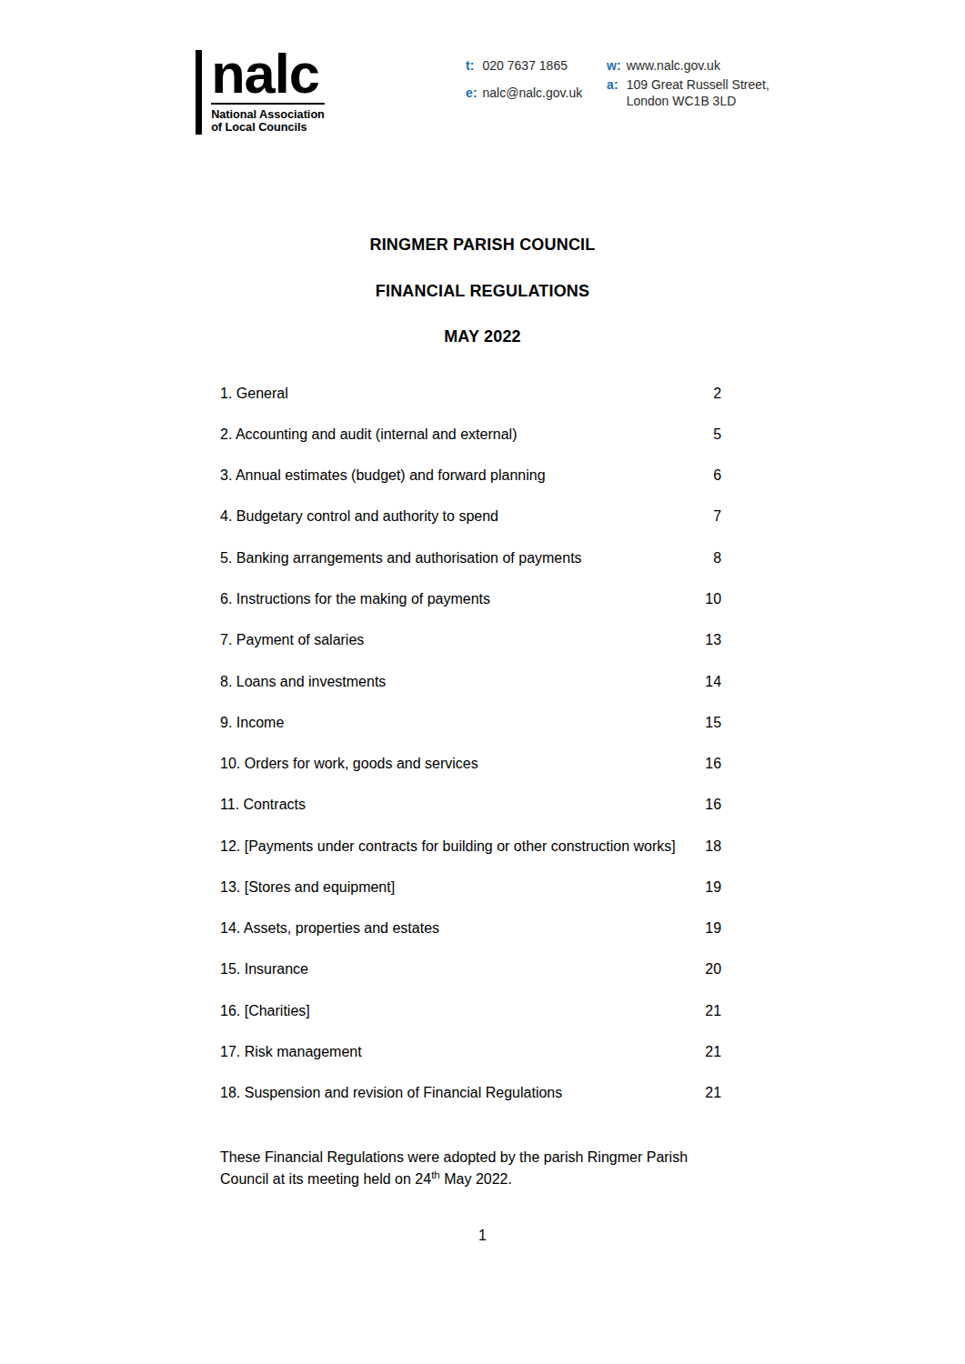nalc
National Association
of Local Councils
t: 020 7637 1865 e: nalc@nalc.gov.uk
w: www.nalc.gov.uk a: 109 Great Russell Street,
London WC1B 3LD
RINGMER PARISH COUNCIL FINANCIAL REGULATIONS MAY 2022
1. General 2
2. Accounting and audit (internal and external) 5
3. Annual estimates (budget) and forward planning 6
4. Budgetary control and authority to spend 7
5. Banking arrangements and authorisation of payments 8
6. Instructions for the making of payments 10
7. Payment of salaries 13
8. Loans and investments 14
9. Income 15
10. Orders for work, goods and services 16
11. Contracts 16
12. [Payments under contracts for building or other construction works] 18
13. [Stores and equipment] 19
14. Assets, properties and estates 19
15. Insurance 20
16. [Charities] 21
17. Risk management 21
18. Suspension and revision of Financial Regulations 21
These Financial Regulations were adopted by the parish Ringmer Parish Council at its meeting held on 24th May 2022.
1